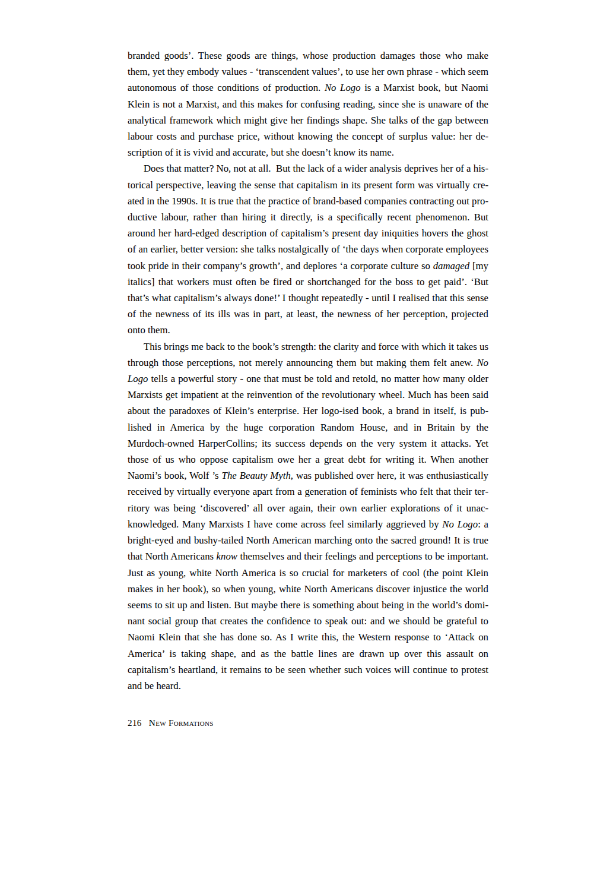branded goods’. These goods are things, whose production damages those who make them, yet they embody values - ‘transcendent values’, to use her own phrase - which seem autonomous of those conditions of production. No Logo is a Marxist book, but Naomi Klein is not a Marxist, and this makes for confusing reading, since she is unaware of the analytical framework which might give her findings shape. She talks of the gap between labour costs and purchase price, without knowing the concept of surplus value: her description of it is vivid and accurate, but she doesn’t know its name.
Does that matter? No, not at all. But the lack of a wider analysis deprives her of a historical perspective, leaving the sense that capitalism in its present form was virtually created in the 1990s. It is true that the practice of brand-based companies contracting out productive labour, rather than hiring it directly, is a specifically recent phenomenon. But around her hard-edged description of capitalism’s present day iniquities hovers the ghost of an earlier, better version: she talks nostalgically of ‘the days when corporate employees took pride in their company’s growth’, and deplores ‘a corporate culture so damaged [my italics] that workers must often be fired or shortchanged for the boss to get paid’. ‘But that’s what capitalism’s always done!’ I thought repeatedly - until I realised that this sense of the newness of its ills was in part, at least, the newness of her perception, projected onto them.
This brings me back to the book’s strength: the clarity and force with which it takes us through those perceptions, not merely announcing them but making them felt anew. No Logo tells a powerful story - one that must be told and retold, no matter how many older Marxists get impatient at the reinvention of the revolutionary wheel. Much has been said about the paradoxes of Klein’s enterprise. Her logo-ised book, a brand in itself, is published in America by the huge corporation Random House, and in Britain by the Murdoch-owned HarperCollins; its success depends on the very system it attacks. Yet those of us who oppose capitalism owe her a great debt for writing it. When another Naomi’s book, Wolf ’s The Beauty Myth, was published over here, it was enthusiastically received by virtually everyone apart from a generation of feminists who felt that their territory was being ‘discovered’ all over again, their own earlier explorations of it unacknowledged. Many Marxists I have come across feel similarly aggrieved by No Logo: a bright-eyed and bushy-tailed North American marching onto the sacred ground! It is true that North Americans know themselves and their feelings and perceptions to be important. Just as young, white North America is so crucial for marketers of cool (the point Klein makes in her book), so when young, white North Americans discover injustice the world seems to sit up and listen. But maybe there is something about being in the world’s dominant social group that creates the confidence to speak out: and we should be grateful to Naomi Klein that she has done so. As I write this, the Western response to ‘Attack on America’ is taking shape, and as the battle lines are drawn up over this assault on capitalism’s heartland, it remains to be seen whether such voices will continue to protest and be heard.
216 New Formations